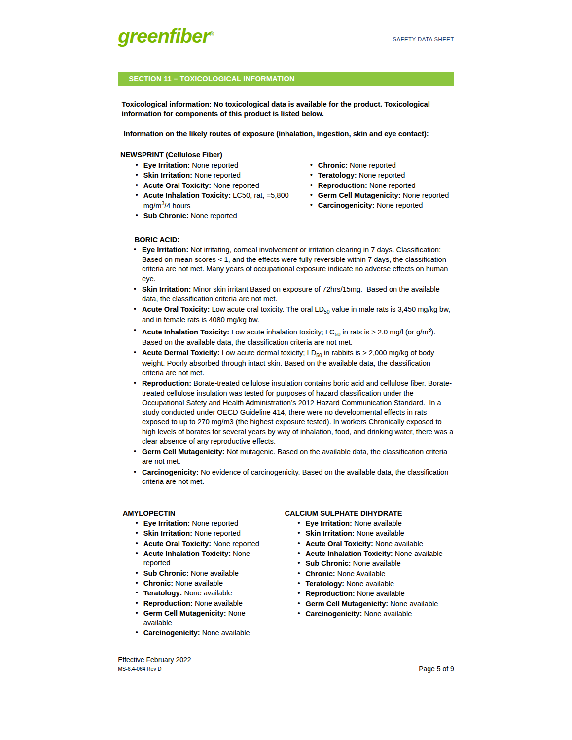greenfiber®
SAFETY DATA SHEET
SECTION 11 – TOXICOLOGICAL INFORMATION
Toxicological information: No toxicological data is available for the product. Toxicological information for components of this product is listed below.
Information on the likely routes of exposure (inhalation, ingestion, skin and eye contact):
NEWSPRINT (Cellulose Fiber)
Eye Irritation: None reported
Skin Irritation: None reported
Acute Oral Toxicity: None reported
Acute Inhalation Toxicity: LC50, rat, =5,800 mg/m3/4 hours
Sub Chronic: None reported
Chronic: None reported
Teratology: None reported
Reproduction: None reported
Germ Cell Mutagenicity: None reported
Carcinogenicity: None reported
BORIC ACID:
Eye Irritation: Not irritating, corneal involvement or irritation clearing in 7 days. Classification: Based on mean scores < 1, and the effects were fully reversible within 7 days, the classification criteria are not met. Many years of occupational exposure indicate no adverse effects on human eye.
Skin Irritation: Minor skin irritant Based on exposure of 72hrs/15mg. Based on the available data, the classification criteria are not met.
Acute Oral Toxicity: Low acute oral toxicity. The oral LD50 value in male rats is 3,450 mg/kg bw, and in female rats is 4080 mg/kg bw.
Acute Inhalation Toxicity: Low acute inhalation toxicity; LC50 in rats is > 2.0 mg/l (or g/m3). Based on the available data, the classification criteria are not met.
Acute Dermal Toxicity: Low acute dermal toxicity; LD50 in rabbits is > 2,000 mg/kg of body weight. Poorly absorbed through intact skin. Based on the available data, the classification criteria are not met.
Reproduction: Borate-treated cellulose insulation contains boric acid and cellulose fiber. Borate-treated cellulose insulation was tested for purposes of hazard classification under the Occupational Safety and Health Administration’s 2012 Hazard Communication Standard. In a study conducted under OECD Guideline 414, there were no developmental effects in rats exposed to up to 270 mg/m3 (the highest exposure tested). In workers Chronically exposed to high levels of borates for several years by way of inhalation, food, and drinking water, there was a clear absence of any reproductive effects.
Germ Cell Mutagenicity: Not mutagenic. Based on the available data, the classification criteria are not met.
Carcinogenicity: No evidence of carcinogenicity. Based on the available data, the classification criteria are not met.
AMYLOPECTIN
Eye Irritation: None reported
Skin Irritation: None reported
Acute Oral Toxicity: None reported
Acute Inhalation Toxicity: None reported
Sub Chronic: None available
Chronic: None available
Teratology: None available
Reproduction: None available
Germ Cell Mutagenicity: None available
Carcinogenicity: None available
CALCIUM SULPHATE DIHYDRATE
Eye Irritation: None available
Skin Irritation: None available
Acute Oral Toxicity: None available
Acute Inhalation Toxicity: None available
Sub Chronic: None available
Chronic: None Available
Teratology: None available
Reproduction: None available
Germ Cell Mutagenicity: None available
Carcinogenicity: None available
Effective February 2022
MS-6.4-064 Rev D
Page 5 of 9